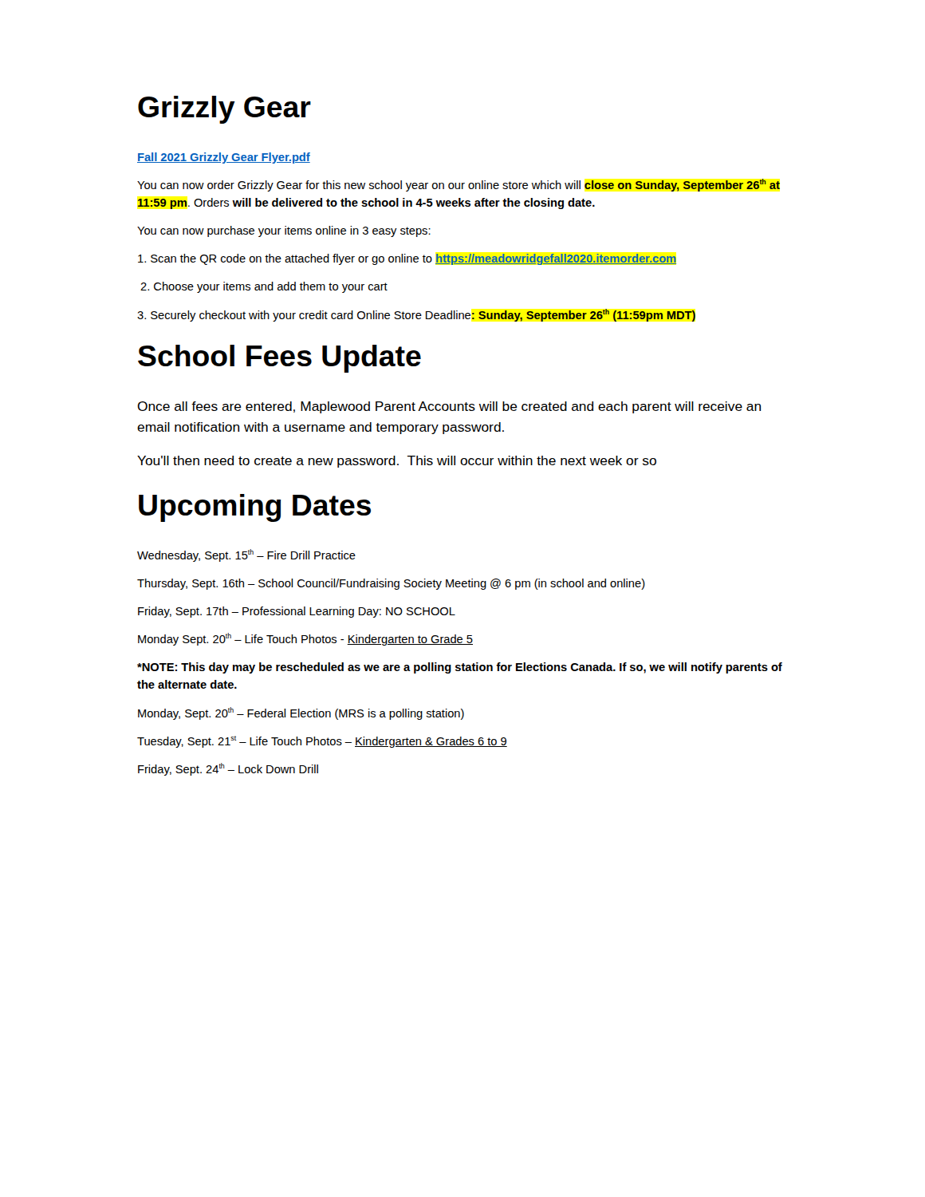Grizzly Gear
Fall 2021 Grizzly Gear Flyer.pdf
You can now order Grizzly Gear for this new school year on our online store which will close on Sunday, September 26th at 11:59 pm. Orders will be delivered to the school in 4-5 weeks after the closing date.
You can now purchase your items online in 3 easy steps:
1. Scan the QR code on the attached flyer or go online to https://meadowridgefall2020.itemorder.com
2. Choose your items and add them to your cart
3. Securely checkout with your credit card Online Store Deadline: Sunday, September 26th (11:59pm MDT)
School Fees Update
Once all fees are entered, Maplewood Parent Accounts will be created and each parent will receive an email notification with a username and temporary password.
You'll then need to create a new password. This will occur within the next week or so
Upcoming Dates
Wednesday, Sept. 15th – Fire Drill Practice
Thursday, Sept. 16th – School Council/Fundraising Society Meeting @ 6 pm (in school and online)
Friday, Sept. 17th – Professional Learning Day: NO SCHOOL
Monday Sept. 20th – Life Touch Photos - Kindergarten to Grade 5
*NOTE: This day may be rescheduled as we are a polling station for Elections Canada. If so, we will notify parents of the alternate date.
Monday, Sept. 20th – Federal Election (MRS is a polling station)
Tuesday, Sept. 21st – Life Touch Photos – Kindergarten & Grades 6 to 9
Friday, Sept. 24th – Lock Down Drill